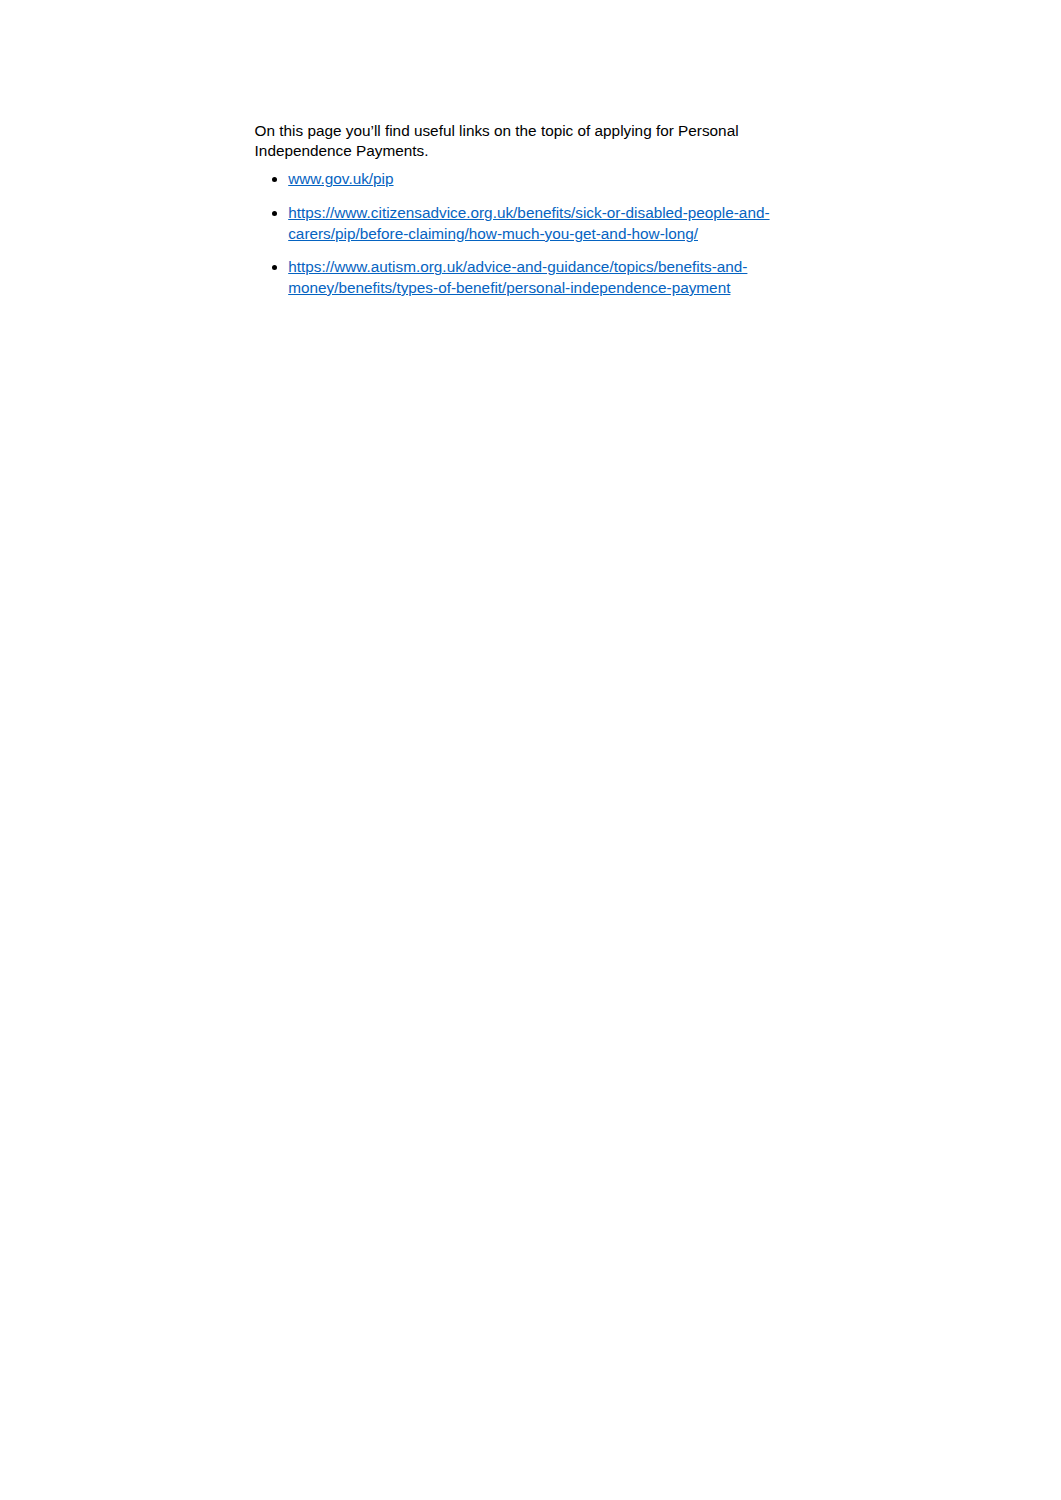On this page you’ll find useful links on the topic of applying for Personal Independence Payments.
www.gov.uk/pip
https://www.citizensadvice.org.uk/benefits/sick-or-disabled-people-and-carers/pip/before-claiming/how-much-you-get-and-how-long/
https://www.autism.org.uk/advice-and-guidance/topics/benefits-and-money/benefits/types-of-benefit/personal-independence-payment